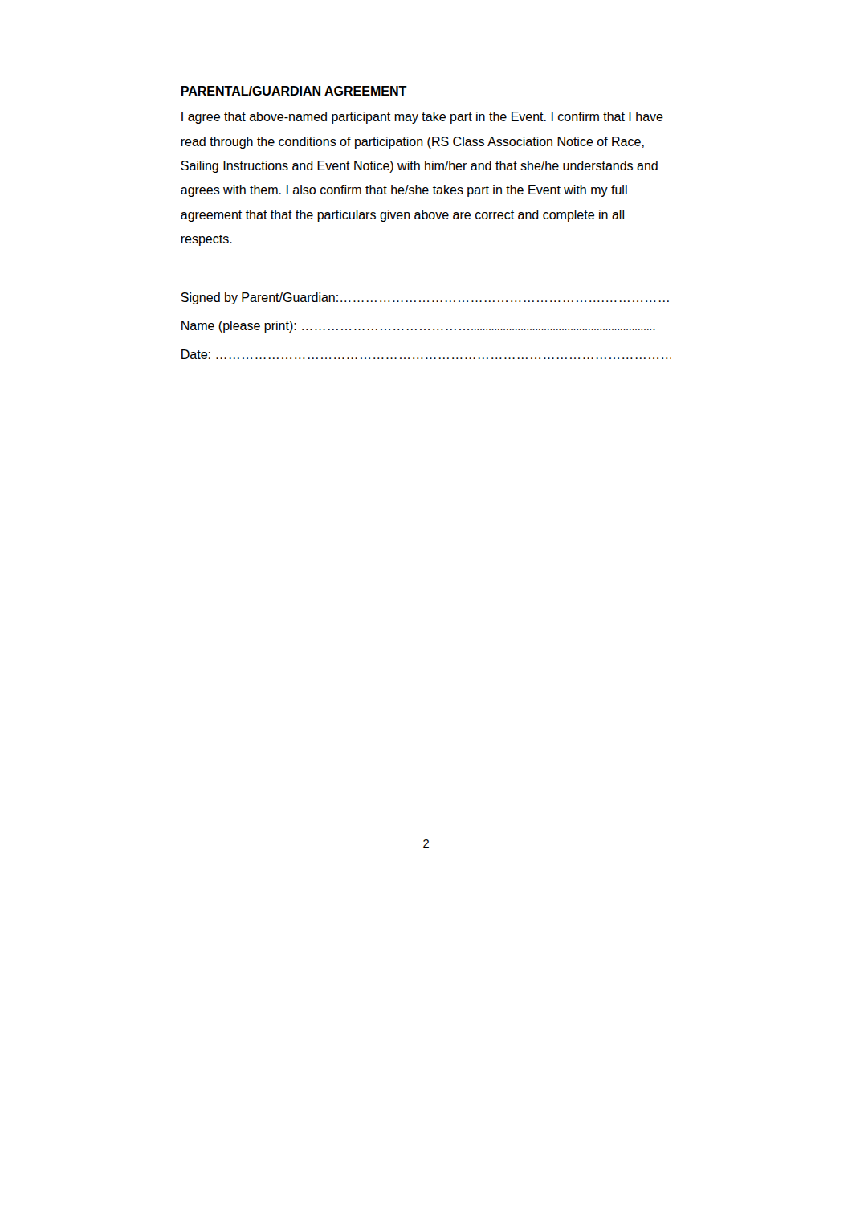PARENTAL/GUARDIAN AGREEMENT
I agree that above-named participant may take part in the Event. I confirm that I have read through the conditions of participation (RS Class Association Notice of Race, Sailing Instructions and Event Notice) with him/her and that she/he understands and agrees with them. I also confirm that he/she takes part in the Event with my full agreement that that the particulars given above are correct and complete in all respects.
Signed by Parent/Guardian:…………………………………………………….…………………….
Name (please print): …………………………………...............................................................
Date: ………………………………………………………………………………………………..
2